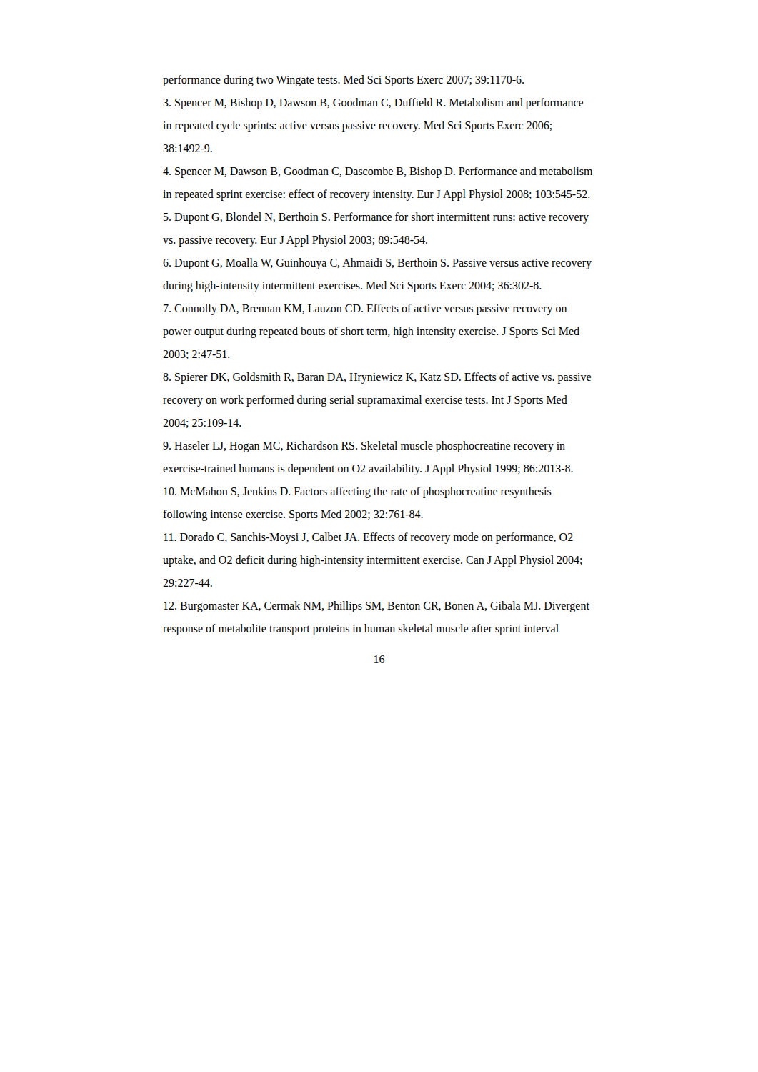performance during two Wingate tests. Med Sci Sports Exerc 2007; 39:1170-6.
3. Spencer M, Bishop D, Dawson B, Goodman C, Duffield R. Metabolism and performance in repeated cycle sprints: active versus passive recovery. Med Sci Sports Exerc 2006; 38:1492-9.
4. Spencer M, Dawson B, Goodman C, Dascombe B, Bishop D. Performance and metabolism in repeated sprint exercise: effect of recovery intensity. Eur J Appl Physiol 2008; 103:545-52.
5. Dupont G, Blondel N, Berthoin S. Performance for short intermittent runs: active recovery vs. passive recovery. Eur J Appl Physiol 2003; 89:548-54.
6. Dupont G, Moalla W, Guinhouya C, Ahmaidi S, Berthoin S. Passive versus active recovery during high-intensity intermittent exercises. Med Sci Sports Exerc 2004; 36:302-8.
7. Connolly DA, Brennan KM, Lauzon CD. Effects of active versus passive recovery on power output during repeated bouts of short term, high intensity exercise. J Sports Sci Med 2003; 2:47-51.
8. Spierer DK, Goldsmith R, Baran DA, Hryniewicz K, Katz SD. Effects of active vs. passive recovery on work performed during serial supramaximal exercise tests. Int J Sports Med 2004; 25:109-14.
9. Haseler LJ, Hogan MC, Richardson RS. Skeletal muscle phosphocreatine recovery in exercise-trained humans is dependent on O2 availability. J Appl Physiol 1999; 86:2013-8.
10. McMahon S, Jenkins D. Factors affecting the rate of phosphocreatine resynthesis following intense exercise. Sports Med 2002; 32:761-84.
11. Dorado C, Sanchis-Moysi J, Calbet JA. Effects of recovery mode on performance, O2 uptake, and O2 deficit during high-intensity intermittent exercise. Can J Appl Physiol 2004; 29:227-44.
12. Burgomaster KA, Cermak NM, Phillips SM, Benton CR, Bonen A, Gibala MJ. Divergent response of metabolite transport proteins in human skeletal muscle after sprint interval
16